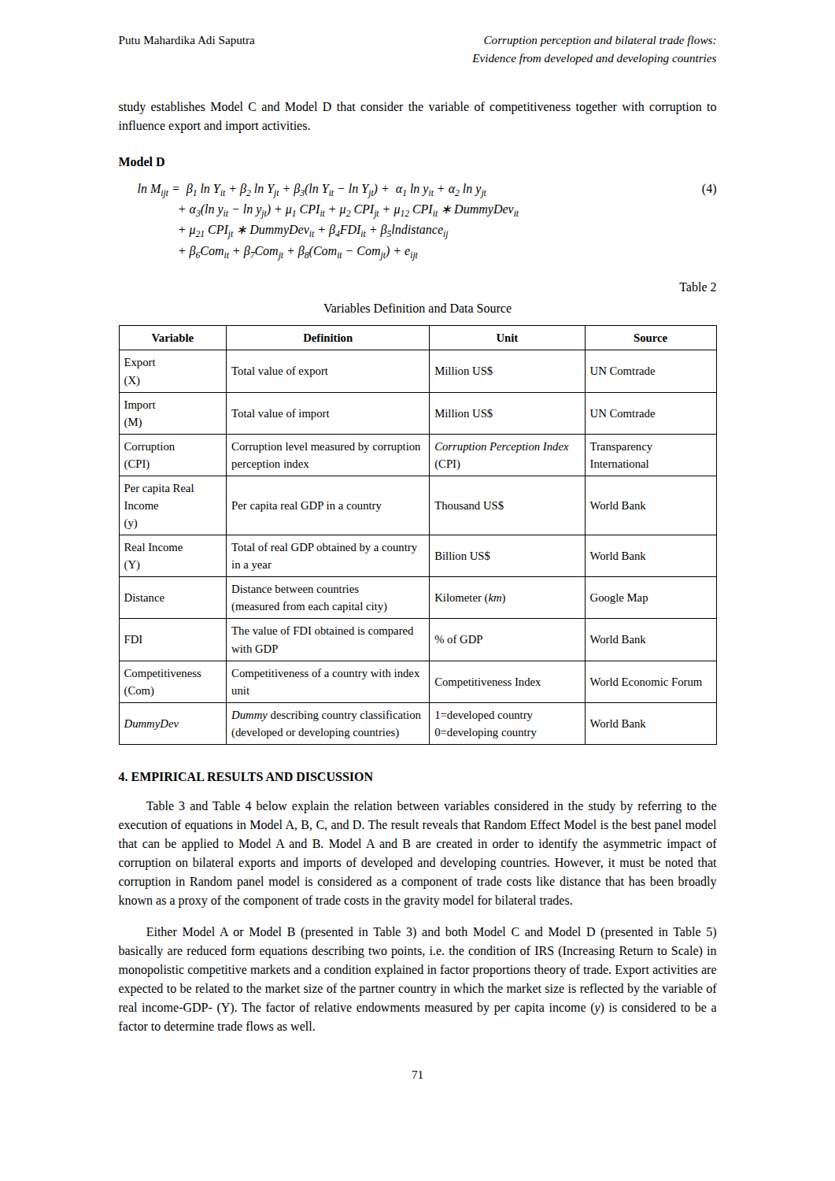Putu Mahardika Adi Saputra
Corruption perception and bilateral trade flows:
Evidence from developed and developing countries
study establishes Model C and Model D that consider the variable of competitiveness together with corruption to influence export and import activities.
Model D
(4)
ln Mijt = β1 ln Yit + β2 ln Yjt + β3(ln Yit − ln Yjt) + α1 ln yit + α2 ln yjt + α3(ln yit − ln yjt) + μ1 CPIit + μ2 CPIjt + μ12 CPIit ∗ DummyDevit + μ21 CPIjt ∗ DummyDevit + β4FDIit + β5lndistanceij + β6Comit + β7Comjt + β8(Comit − Comjt) + eijt
Table 2
Variables Definition and Data Source
| Variable | Definition | Unit | Source |
| --- | --- | --- | --- |
| Export (X) | Total value of export | Million US$ | UN Comtrade |
| Import (M) | Total value of import | Million US$ | UN Comtrade |
| Corruption (CPI) | Corruption level measured by corruption perception index | Corruption Perception Index (CPI) | Transparency International |
| Per capita Real Income (y) | Per capita real GDP in a country | Thousand US$ | World Bank |
| Real Income (Y) | Total of real GDP obtained by a country in a year | Billion US$ | World Bank |
| Distance | Distance between countries (measured from each capital city) | Kilometer ( km ) | Google Map |
| FDI | The value of FDI obtained is compared with GDP | % of GDP | World Bank |
| Competitiveness (Com) | Competitiveness of a country with index unit | Competitiveness Index | World Economic Forum |
| DummyDev | Dummy describing country classification (developed or developing countries) | 1=developed country 0=developing country | World Bank |
4. EMPIRICAL RESULTS AND DISCUSSION
Table 3 and Table 4 below explain the relation between variables considered in the study by referring to the execution of equations in Model A, B, C, and D. The result reveals that Random Effect Model is the best panel model that can be applied to Model A and B. Model A and B are created in order to identify the asymmetric impact of corruption on bilateral exports and imports of developed and developing countries. However, it must be noted that corruption in Random panel model is considered as a component of trade costs like distance that has been broadly known as a proxy of the component of trade costs in the gravity model for bilateral trades.
Either Model A or Model B (presented in Table 3) and both Model C and Model D (presented in Table 5) basically are reduced form equations describing two points, i.e. the condition of IRS (Increasing Return to Scale) in monopolistic competitive markets and a condition explained in factor proportions theory of trade. Export activities are expected to be related to the market size of the partner country in which the market size is reflected by the variable of real income-GDP- (Y). The factor of relative endowments measured by per capita income (y) is considered to be a factor to determine trade flows as well.
71